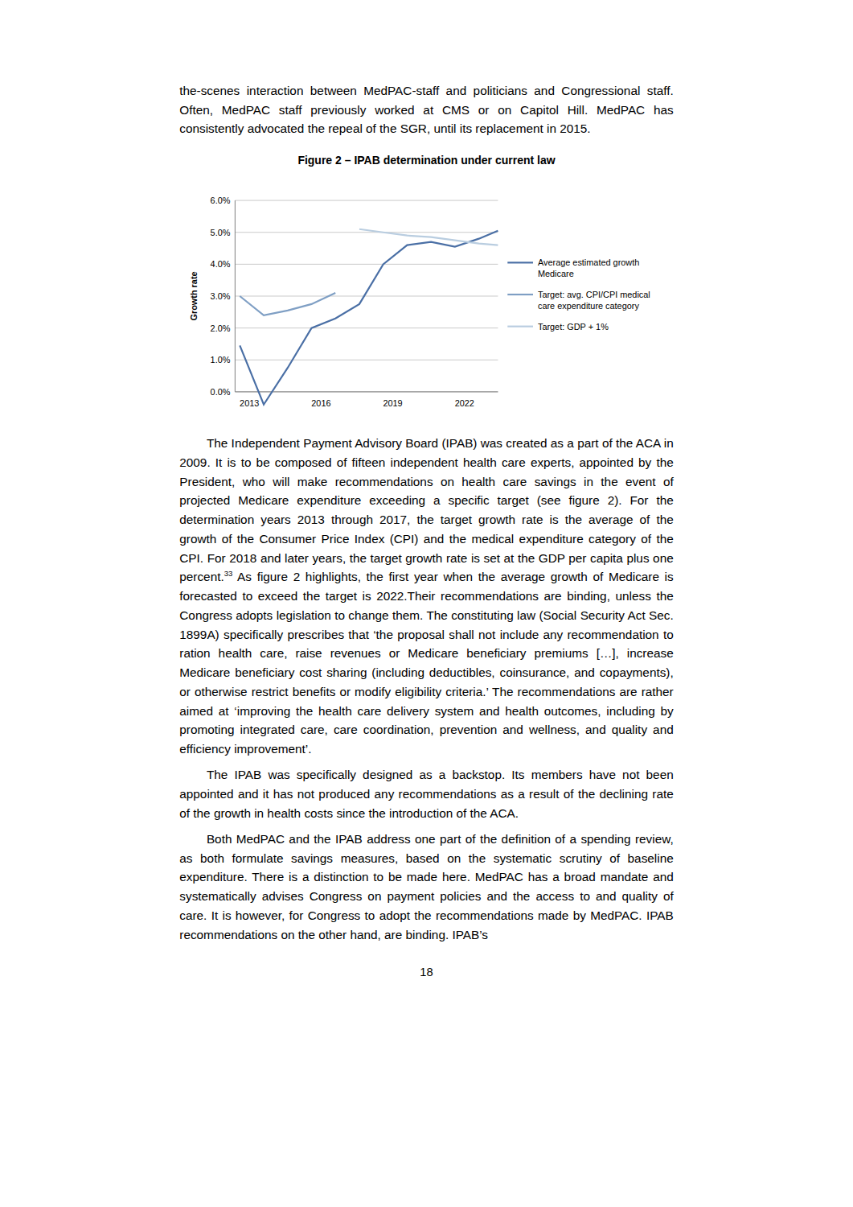the-scenes interaction between MedPAC-staff and politicians and Congressional staff. Often, MedPAC staff previously worked at CMS or on Capitol Hill. MedPAC has consistently advocated the repeal of the SGR, until its replacement in 2015.
Figure 2 – IPAB determination under current law
Growth rate 6.0% 5.0% 4.0% 3.0% 2.0% 1.0% 0.0% 2013 2016 2019 2022 Average estimated growth Medicare Target: avg. CPI/CPI medical care expenditure category Target: GDP + 1%
The Independent Payment Advisory Board (IPAB) was created as a part of the ACA in 2009. It is to be composed of fifteen independent health care experts, appointed by the President, who will make recommendations on health care savings in the event of projected Medicare expenditure exceeding a specific target (see figure 2). For the determination years 2013 through 2017, the target growth rate is the average of the growth of the Consumer Price Index (CPI) and the medical expenditure category of the CPI. For 2018 and later years, the target growth rate is set at the GDP per capita plus one percent.33 As figure 2 highlights, the first year when the average growth of Medicare is forecasted to exceed the target is 2022.Their recommendations are binding, unless the Congress adopts legislation to change them. The constituting law (Social Security Act Sec. 1899A) specifically prescribes that ‘the proposal shall not include any recommendation to ration health care, raise revenues or Medicare beneficiary premiums […], increase Medicare beneficiary cost sharing (including deductibles, coinsurance, and copayments), or otherwise restrict benefits or modify eligibility criteria.’ The recommendations are rather aimed at ‘improving the health care delivery system and health outcomes, including by promoting integrated care, care coordination, prevention and wellness, and quality and efficiency improvement’.
The IPAB was specifically designed as a backstop. Its members have not been appointed and it has not produced any recommendations as a result of the declining rate of the growth in health costs since the introduction of the ACA.
Both MedPAC and the IPAB address one part of the definition of a spending review, as both formulate savings measures, based on the systematic scrutiny of baseline expenditure. There is a distinction to be made here. MedPAC has a broad mandate and systematically advises Congress on payment policies and the access to and quality of care. It is however, for Congress to adopt the recommendations made by MedPAC. IPAB recommendations on the other hand, are binding. IPAB’s
18